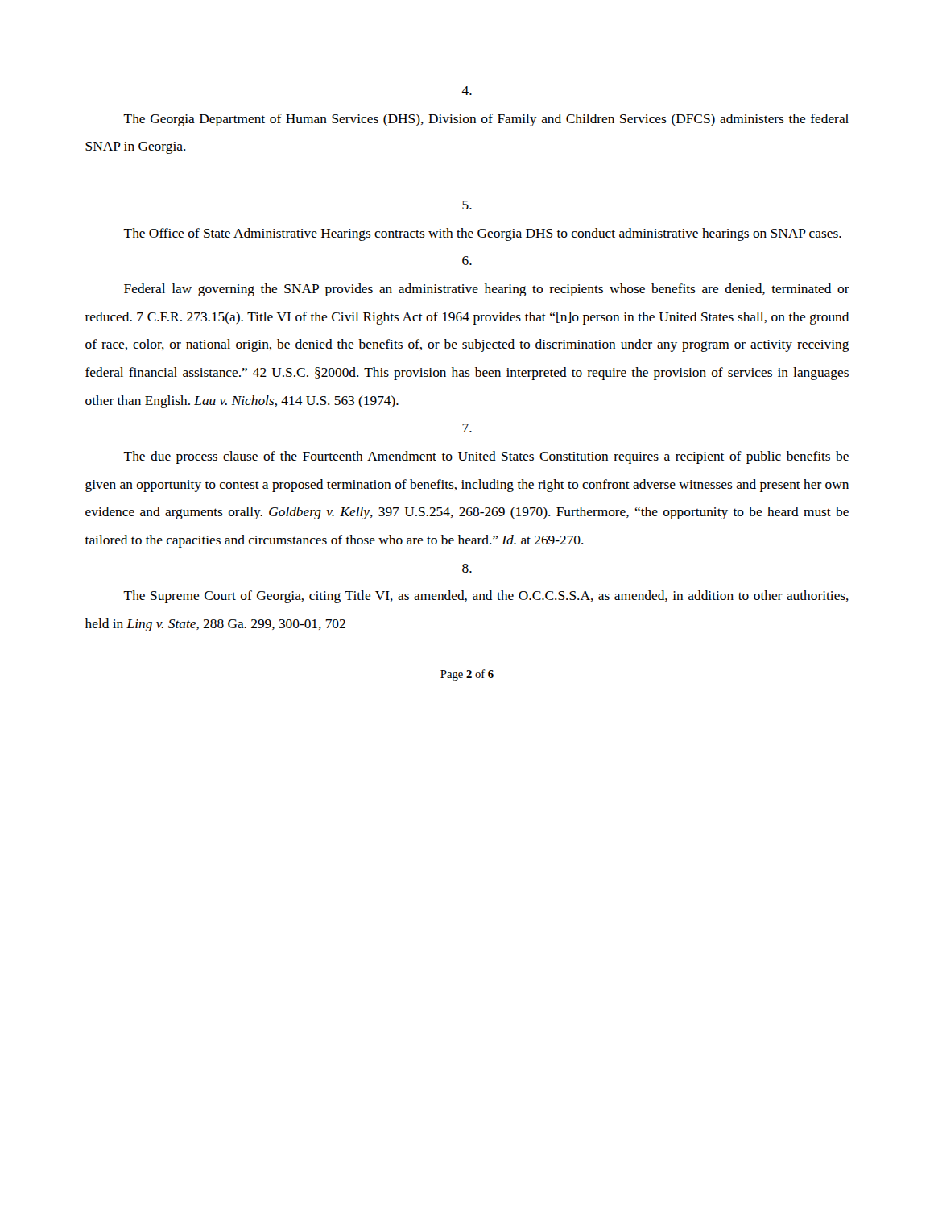4.
The Georgia Department of Human Services (DHS), Division of Family and Children Services (DFCS) administers the federal SNAP in Georgia.
5.
The Office of State Administrative Hearings contracts with the Georgia DHS to conduct administrative hearings on SNAP cases.
6.
Federal law governing the SNAP provides an administrative hearing to recipients whose benefits are denied, terminated or reduced. 7 C.F.R. 273.15(a). Title VI of the Civil Rights Act of 1964 provides that “[n]o person in the United States shall, on the ground of race, color, or national origin, be denied the benefits of, or be subjected to discrimination under any program or activity receiving federal financial assistance.” 42 U.S.C. §2000d. This provision has been interpreted to require the provision of services in languages other than English. Lau v. Nichols, 414 U.S. 563 (1974).
7.
The due process clause of the Fourteenth Amendment to United States Constitution requires a recipient of public benefits be given an opportunity to contest a proposed termination of benefits, including the right to confront adverse witnesses and present her own evidence and arguments orally. Goldberg v. Kelly, 397 U.S.254, 268-269 (1970). Furthermore, “the opportunity to be heard must be tailored to the capacities and circumstances of those who are to be heard.” Id. at 269-270.
8.
The Supreme Court of Georgia, citing Title VI, as amended, and the O.C.C.S.S.A, as amended, in addition to other authorities, held in Ling v. State, 288 Ga. 299, 300-01, 702
Page 2 of 6